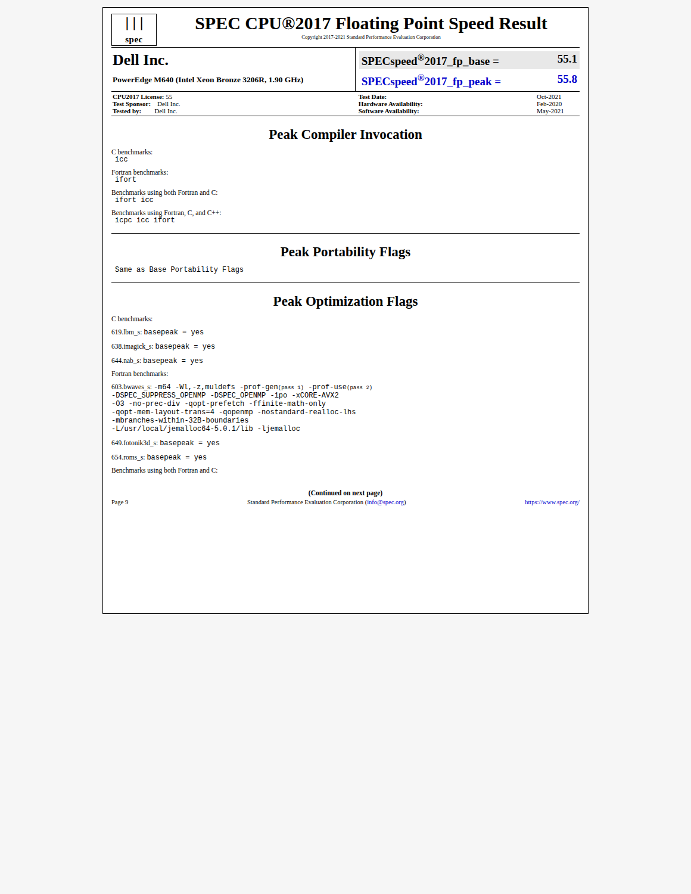|||
spec
SPEC CPU®2017 Floating Point Speed Result
Copyright 2017-2021 Standard Performance Evaluation Corporation
Dell Inc.
PowerEdge M640 (Intel Xeon Bronze 3206R, 1.90 GHz)
SPECspeed®2017_fp_base = 55.1
SPECspeed®2017_fp_peak = 55.8
CPU2017 License: 55
Test Sponsor: Dell Inc.
Tested by: Dell Inc.
Test Date: Oct-2021
Hardware Availability: Feb-2020
Software Availability: May-2021
Peak Compiler Invocation
C benchmarks:
icc
Fortran benchmarks:
ifort
Benchmarks using both Fortran and C:
ifort icc
Benchmarks using Fortran, C, and C++:
icpc icc ifort
Peak Portability Flags
Same as Base Portability Flags
Peak Optimization Flags
C benchmarks:
619.lbm_s: basepeak = yes
638.imagick_s: basepeak = yes
644.nab_s: basepeak = yes
Fortran benchmarks:
603.bwaves_s: -m64 -Wl,-z,muldefs -prof-gen(pass 1) -prof-use(pass 2) -DSPEC_SUPPRESS_OPENMP -DSPEC_OPENMP -ipo -xCORE-AVX2 -O3 -no-prec-div -qopt-prefetch -ffinite-math-only -qopt-mem-layout-trans=4 -qopenmp -nostandard-realloc-lhs -mbranches-within-32B-boundaries -L/usr/local/jemalloc64-5.0.1/lib -ljemalloc
649.fotonik3d_s: basepeak = yes
654.roms_s: basepeak = yes
Benchmarks using both Fortran and C:
(Continued on next page)
Page 9
Standard Performance Evaluation Corporation (info@spec.org)
https://www.spec.org/